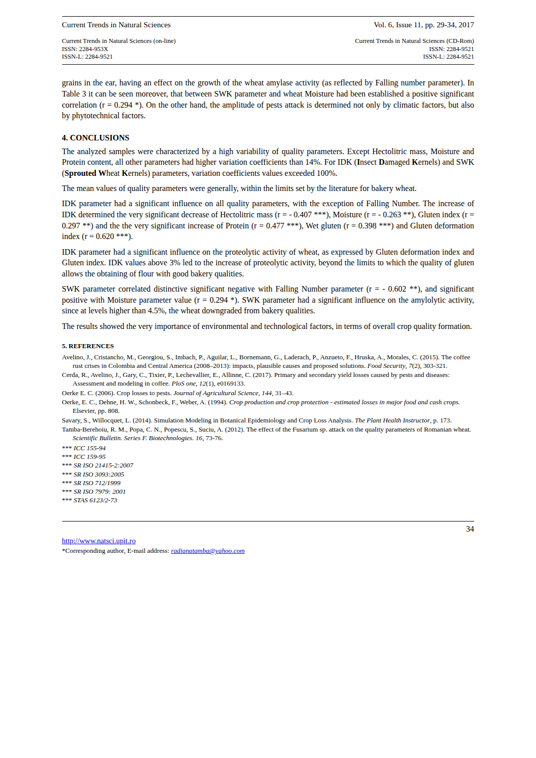Current Trends in Natural Sciences
Vol. 6, Issue 11, pp. 29-34, 2017
Current Trends in Natural Sciences (on-line)
ISSN: 2284-953X
ISSN-L: 2284-9521
Current Trends in Natural Sciences (CD-Rom)
ISSN: 2284-9521
ISSN-L: 2284-9521
grains in the ear, having an effect on the growth of the wheat amylase activity (as reflected by Falling number parameter). In Table 3 it can be seen moreover, that between SWK parameter and wheat Moisture had been established a positive significant correlation (r = 0.294 *). On the other hand, the amplitude of pests attack is determined not only by climatic factors, but also by phytotechnical factors.
4. CONCLUSIONS
The analyzed samples were characterized by a high variability of quality parameters. Except Hectolitric mass, Moisture and Protein content, all other parameters had higher variation coefficients than 14%. For IDK (Insect Damaged Kernels) and SWK (Sprouted Wheat Kernels) parameters, variation coefficients values exceeded 100%.
The mean values of quality parameters were generally, within the limits set by the literature for bakery wheat.
IDK parameter had a significant influence on all quality parameters, with the exception of Falling Number. The increase of IDK determined the very significant decrease of Hectolitric mass (r = - 0.407 ***), Moisture (r = - 0.263 **), Gluten index (r = 0.297 **) and the the very significant increase of Protein (r = 0.477 ***), Wet gluten (r = 0.398 ***) and Gluten deformation index (r = 0.620 ***).
IDK parameter had a significant influence on the proteolytic activity of wheat, as expressed by Gluten deformation index and Gluten index. IDK values above 3% led to the increase of proteolytic activity, beyond the limits to which the quality of gluten allows the obtaining of flour with good bakery qualities.
SWK parameter correlated distinctive significant negative with Falling Number parameter (r = - 0.602 **), and significant positive with Moisture parameter value (r = 0.294 *). SWK parameter had a significant influence on the amylolytic activity, since at levels higher than 4.5%, the wheat downgraded from bakery qualities.
The results showed the very importance of environmental and technological factors, in terms of overall crop quality formation.
5. REFERENCES
Avelino, J., Cristancho, M., Georgiou, S., Imbach, P., Aguilar, L., Bornemann, G., Laderach, P., Anzueto, F., Hruska, A., Morales, C. (2015). The coffee rust crises in Colombia and Central America (2008–2013): impacts, plausible causes and proposed solutions. Food Security, 7(2), 303-321.
Cerda, R., Avelino, J., Gary, C., Tixier, P., Lechevallier, E., Allinne, C. (2017). Primary and secondary yield losses caused by pests and diseases: Assessment and modeling in coffee. PloS one, 12(1), e0169133.
Oerke E. C. (2006). Crop losses to pests. Journal of Agricultural Science, 144, 31–43.
Oerke, E. C., Dehne, H. W., Schonbeck, F., Weber, A. (1994). Crop production and crop protection - estimated losses in major food and cash crops. Elsevier, pp. 808.
Savary, S., Willocquet, L. (2014). Simulation Modeling in Botanical Epidemiology and Crop Loss Analysis. The Plant Health Instructor, p. 173.
Tamba-Berehoiu, R. M., Popa, C. N., Popescu, S., Suciu, A. (2012). The effect of the Fusarium sp. attack on the quality parameters of Romanian wheat. Scientific Bulletin. Series F. Biotechnologies. 16, 73-76.
*** ICC 155-94
*** ICC 159-95
*** SR ISO 21415-2:2007
*** SR ISO 3093:2005
*** SR ISO 712/1999
*** SR ISO 7979: 2001
*** STAS 6123/2-73
34
http://www.natsci.upit.ro
*Corresponding author, E-mail address: radianatamba@yahoo.com